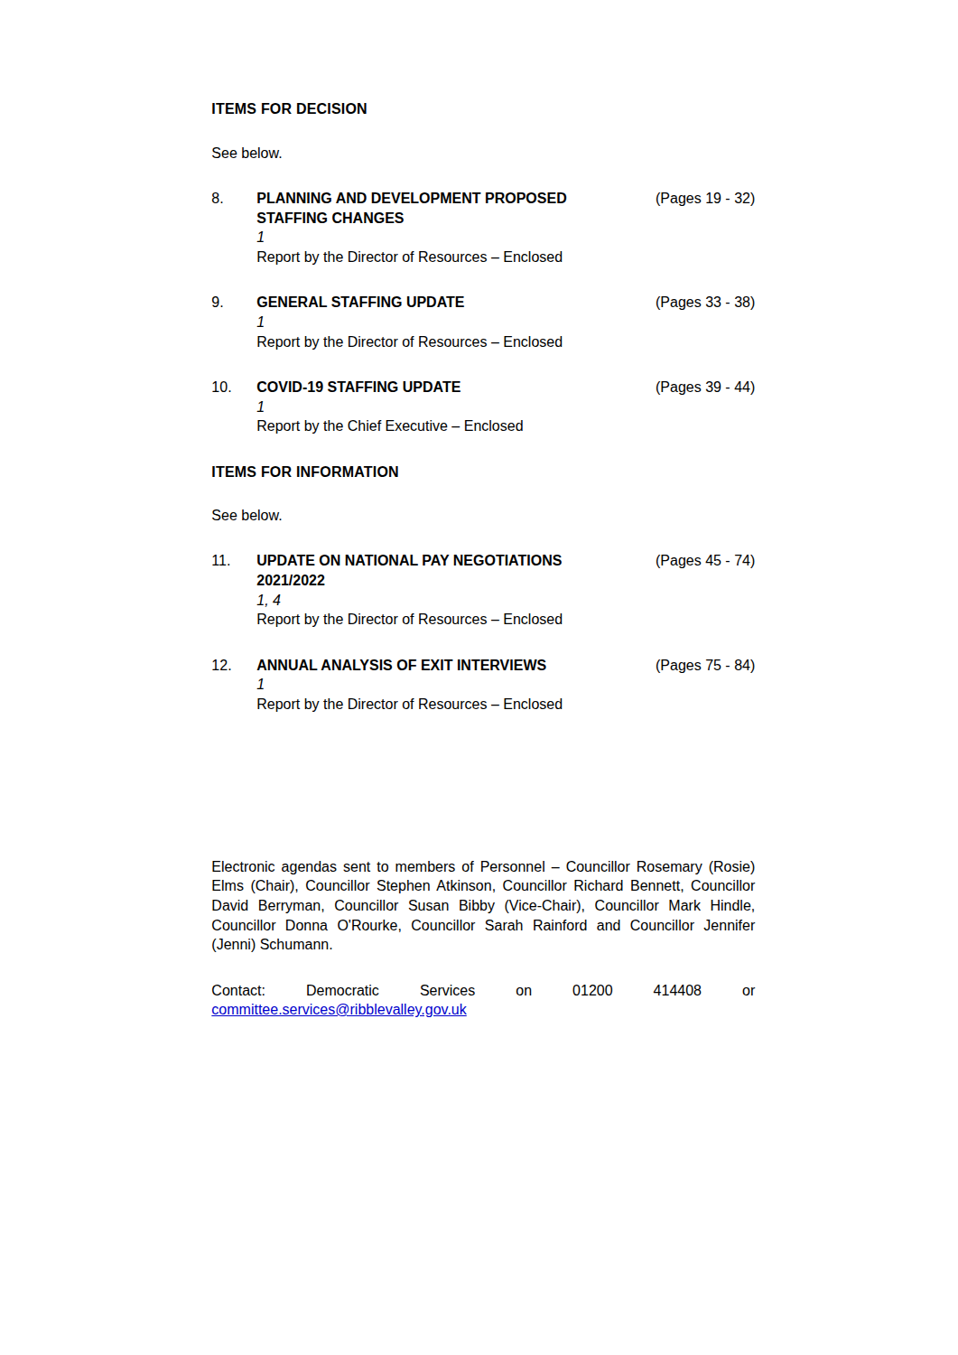ITEMS FOR DECISION
See below.
| 8. | Planning and Development Proposed Staffing Changes 1 Report by the Director of Resources – Enclosed | (Pages 19 - 32) |
| 9. | General Staffing Update 1 Report by the Director of Resources – Enclosed | (Pages 33 - 38) |
| 10. | Covid-19 Staffing Update 1 Report by the Chief Executive – Enclosed | (Pages 39 - 44) |
ITEMS FOR INFORMATION
See below.
| 11. | Update on National Pay Negotiations 2021/2022 1, 4 Report by the Director of Resources – Enclosed | (Pages 45 - 74) |
| 12. | Annual Analysis of Exit Interviews 1 Report by the Director of Resources – Enclosed | (Pages 75 - 84) |
Electronic agendas sent to members of Personnel – Councillor Rosemary (Rosie) Elms (Chair), Councillor Stephen Atkinson, Councillor Richard Bennett, Councillor David Berryman, Councillor Susan Bibby (Vice-Chair), Councillor Mark Hindle, Councillor Donna O'Rourke, Councillor Sarah Rainford and Councillor Jennifer (Jenni) Schumann.
Contact: Democratic Services on 01200 414408 or committee.services@ribblevalley.gov.uk